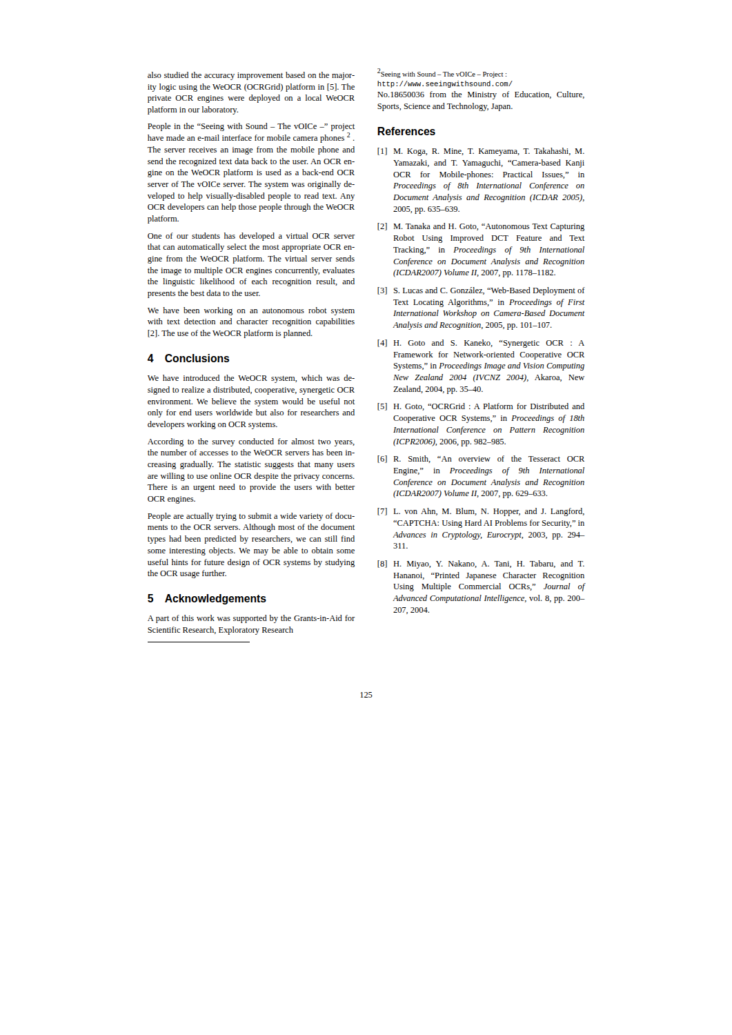also studied the accuracy improvement based on the majority logic using the WeOCR (OCRGrid) platform in [5]. The private OCR engines were deployed on a local WeOCR platform in our laboratory.
People in the “Seeing with Sound – The vOICe –” project have made an e-mail interface for mobile camera phones 2 . The server receives an image from the mobile phone and send the recognized text data back to the user. An OCR engine on the WeOCR platform is used as a back-end OCR server of The vOICe server. The system was originally developed to help visually-disabled people to read text. Any OCR developers can help those people through the WeOCR platform.
One of our students has developed a virtual OCR server that can automatically select the most appropriate OCR engine from the WeOCR platform. The virtual server sends the image to multiple OCR engines concurrently, evaluates the linguistic likelihood of each recognition result, and presents the best data to the user.
We have been working on an autonomous robot system with text detection and character recognition capabilities [2]. The use of the WeOCR platform is planned.
4 Conclusions
We have introduced the WeOCR system, which was designed to realize a distributed, cooperative, synergetic OCR environment. We believe the system would be useful not only for end users worldwide but also for researchers and developers working on OCR systems.
According to the survey conducted for almost two years, the number of accesses to the WeOCR servers has been increasing gradually. The statistic suggests that many users are willing to use online OCR despite the privacy concerns. There is an urgent need to provide the users with better OCR engines.
People are actually trying to submit a wide variety of documents to the OCR servers. Although most of the document types had been predicted by researchers, we can still find some interesting objects. We may be able to obtain some useful hints for future design of OCR systems by studying the OCR usage further.
5 Acknowledgements
A part of this work was supported by the Grants-in-Aid for Scientific Research, Exploratory Research
2Seeing with Sound – The vOICe – Project : http://www.seeingwithsound.com/
No.18650036 from the Ministry of Education, Culture, Sports, Science and Technology, Japan.
References
[1] M. Koga, R. Mine, T. Kameyama, T. Takahashi, M. Yamazaki, and T. Yamaguchi, “Camera-based Kanji OCR for Mobile-phones: Practical Issues,” in Proceedings of 8th International Conference on Document Analysis and Recognition (ICDAR 2005), 2005, pp. 635–639.
[2] M. Tanaka and H. Goto, “Autonomous Text Capturing Robot Using Improved DCT Feature and Text Tracking,” in Proceedings of 9th International Conference on Document Analysis and Recognition (ICDAR2007) Volume II, 2007, pp. 1178–1182.
[3] S. Lucas and C. González, “Web-Based Deployment of Text Locating Algorithms,” in Proceedings of First International Workshop on Camera-Based Document Analysis and Recognition, 2005, pp. 101–107.
[4] H. Goto and S. Kaneko, “Synergetic OCR : A Framework for Network-oriented Cooperative OCR Systems,” in Proceedings Image and Vision Computing New Zealand 2004 (IVCNZ 2004), Akaroa, New Zealand, 2004, pp. 35–40.
[5] H. Goto, “OCRGrid : A Platform for Distributed and Cooperative OCR Systems,” in Proceedings of 18th International Conference on Pattern Recognition (ICPR2006), 2006, pp. 982–985.
[6] R. Smith, “An overview of the Tesseract OCR Engine,” in Proceedings of 9th International Conference on Document Analysis and Recognition (ICDAR2007) Volume II, 2007, pp. 629–633.
[7] L. von Ahn, M. Blum, N. Hopper, and J. Langford, “CAPTCHA: Using Hard AI Problems for Security,” in Advances in Cryptology, Eurocrypt, 2003, pp. 294–311.
[8] H. Miyao, Y. Nakano, A. Tani, H. Tabaru, and T. Hananoi, “Printed Japanese Character Recognition Using Multiple Commercial OCRs,” Journal of Advanced Computational Intelligence, vol. 8, pp. 200–207, 2004.
125